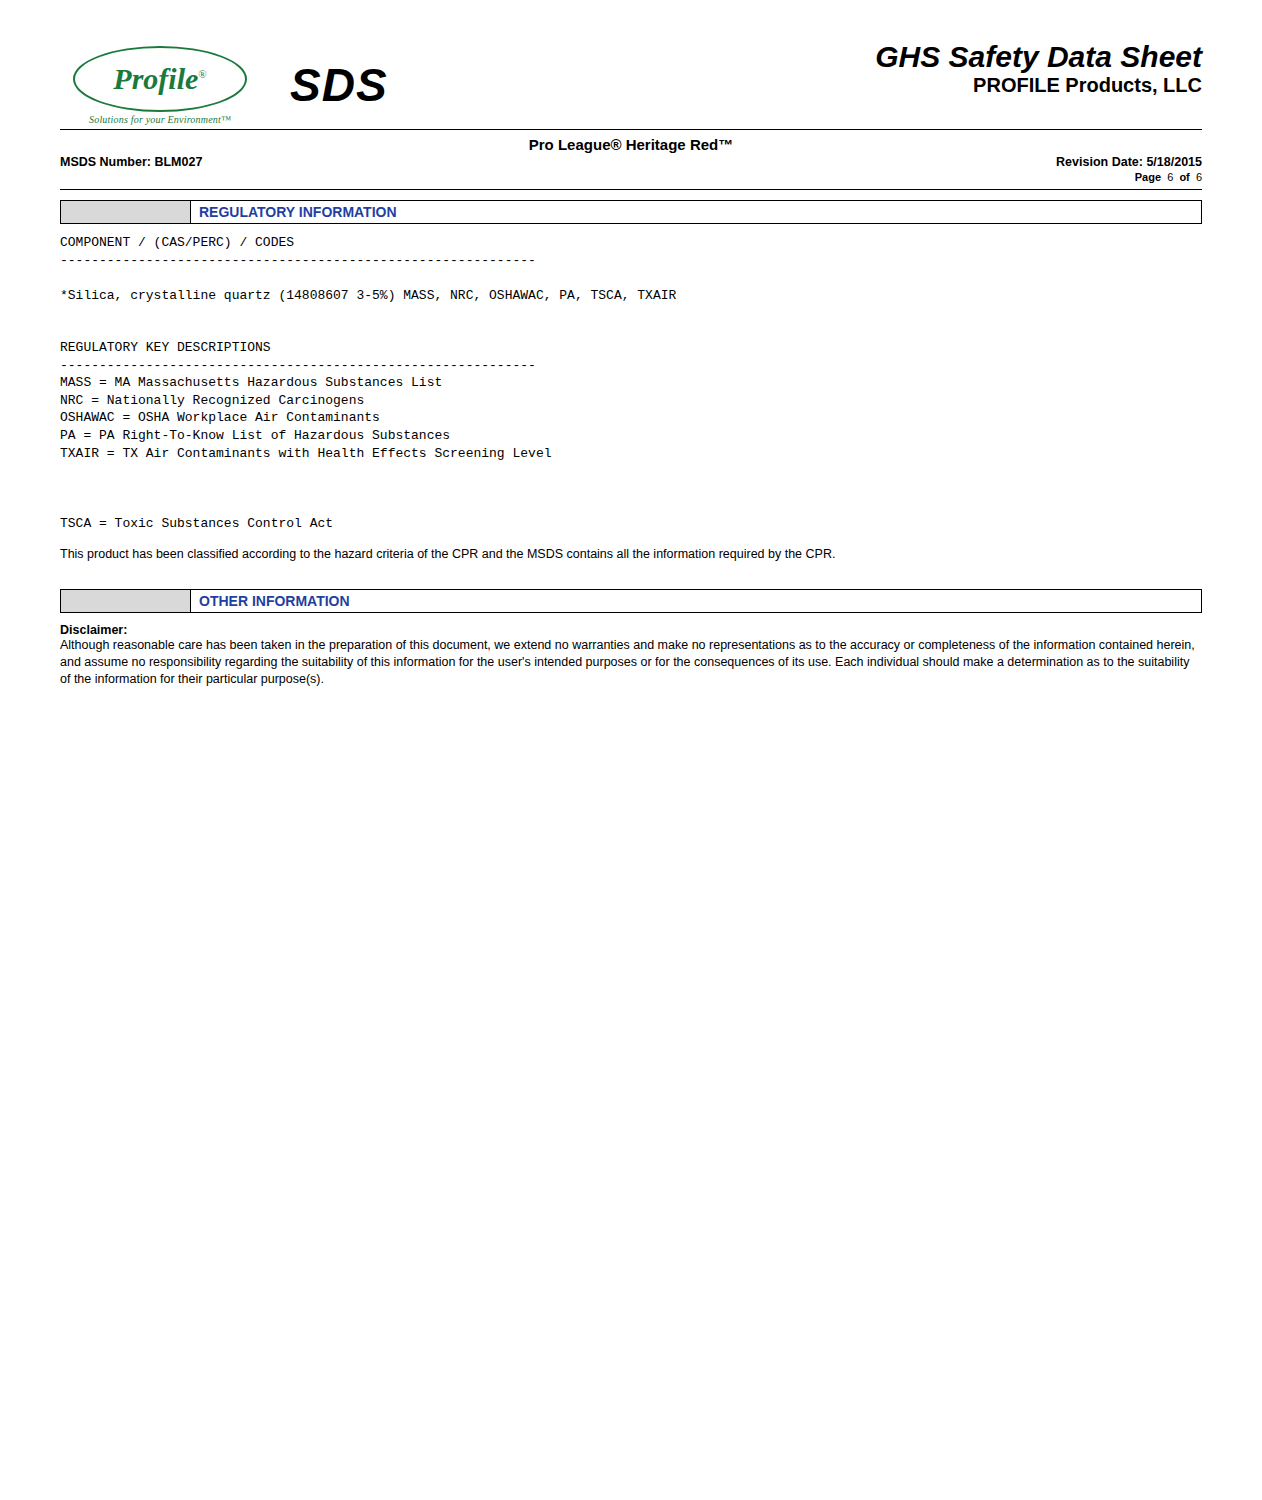Profile®
Solutions for your Environment™
SDS
GHS Safety Data Sheet
PROFILE Products, LLC
Pro League® Heritage Red™
MSDS Number: BLM027
Revision Date: 5/18/2015
Page 6 of 6
15
REGULATORY INFORMATION
COMPONENT / (CAS/PERC) / CODES
-------------------------------------------------------------

*Silica, crystalline quartz (14808607 3-5%) MASS, NRC, OSHAWAC, PA, TSCA, TXAIR


REGULATORY KEY DESCRIPTIONS
-------------------------------------------------------------
MASS = MA Massachusetts Hazardous Substances List
NRC = Nationally Recognized Carcinogens
OSHAWAC = OSHA Workplace Air Contaminants
PA = PA Right-To-Know List of Hazardous Substances
TXAIR = TX Air Contaminants with Health Effects Screening Level



TSCA = Toxic Substances Control Act
This product has been classified according to the hazard criteria of the CPR and the MSDS contains all the information required by the CPR.
16
OTHER INFORMATION
Disclaimer:
Although reasonable care has been taken in the preparation of this document, we extend no warranties and make no representations as to the accuracy or completeness of the information contained herein, and assume no responsibility regarding the suitability of this information for the user's intended purposes or for the consequences of its use. Each individual should make a determination as to the suitability of the information for their particular purpose(s).